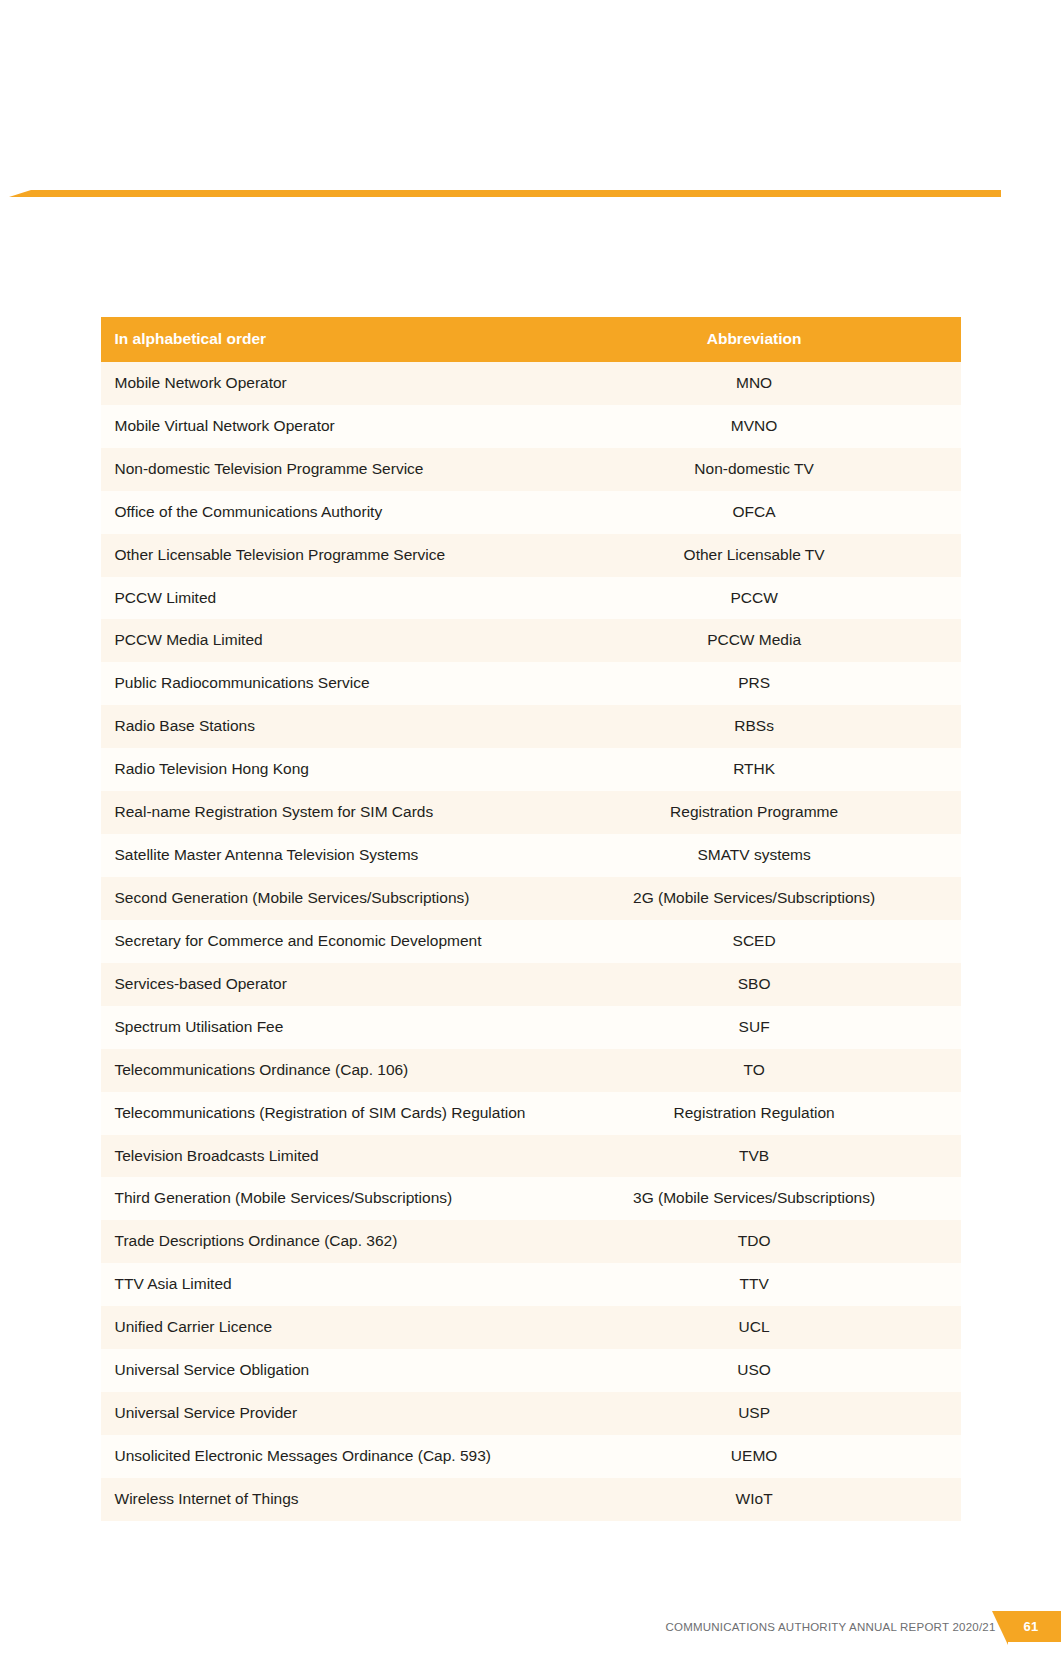| In alphabetical order | Abbreviation |
| --- | --- |
| Mobile Network Operator | MNO |
| Mobile Virtual Network Operator | MVNO |
| Non-domestic Television Programme Service | Non-domestic TV |
| Office of the Communications Authority | OFCA |
| Other Licensable Television Programme Service | Other Licensable TV |
| PCCW Limited | PCCW |
| PCCW Media Limited | PCCW Media |
| Public Radiocommunications Service | PRS |
| Radio Base Stations | RBSs |
| Radio Television Hong Kong | RTHK |
| Real-name Registration System for SIM Cards | Registration Programme |
| Satellite Master Antenna Television Systems | SMATV systems |
| Second Generation (Mobile Services/Subscriptions) | 2G (Mobile Services/Subscriptions) |
| Secretary for Commerce and Economic Development | SCED |
| Services-based Operator | SBO |
| Spectrum Utilisation Fee | SUF |
| Telecommunications Ordinance (Cap. 106) | TO |
| Telecommunications (Registration of SIM Cards) Regulation | Registration Regulation |
| Television Broadcasts Limited | TVB |
| Third Generation (Mobile Services/Subscriptions) | 3G (Mobile Services/Subscriptions) |
| Trade Descriptions Ordinance (Cap. 362) | TDO |
| TTV Asia Limited | TTV |
| Unified Carrier Licence | UCL |
| Universal Service Obligation | USO |
| Universal Service Provider | USP |
| Unsolicited Electronic Messages Ordinance (Cap. 593) | UEMO |
| Wireless Internet of Things | WIoT |
COMMUNICATIONS AUTHORITY ANNUAL REPORT 2020/21
61